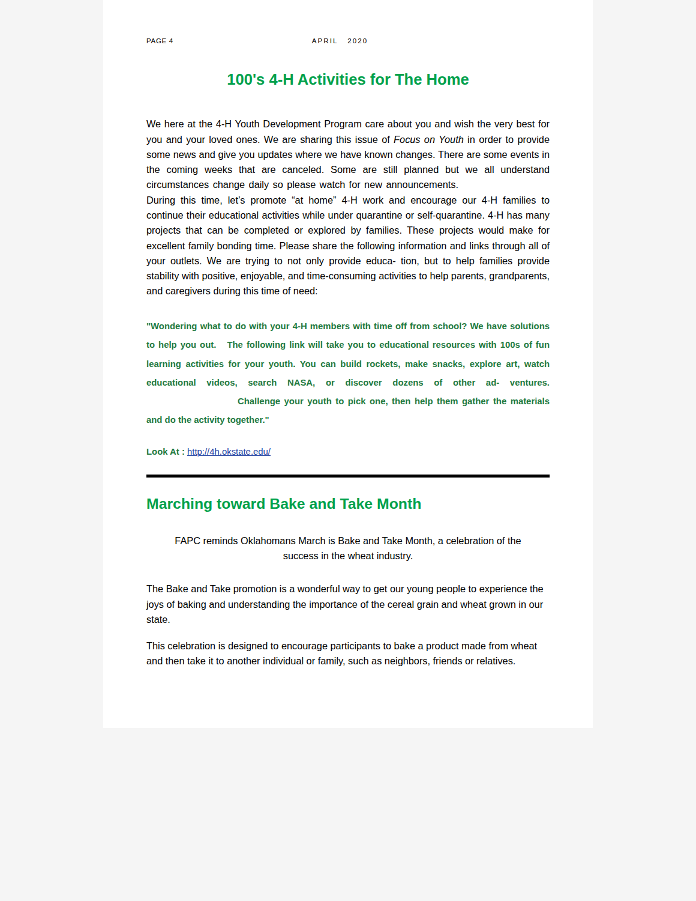PAGE 4 APRIL 2020
100's 4-H Activities for The Home
We here at the 4-H Youth Development Program care about you and wish the very best for you and your loved ones. We are sharing this issue of Focus on Youth in order to provide some news and give you updates where we have known changes. There are some events in the coming weeks that are canceled. Some are still planned but we all understand circumstances change daily so please watch for new announcements. During this time, let’s promote “at home” 4-H work and encourage our 4-H families to continue their educational activities while under quarantine or self-quarantine. 4-H has many projects that can be completed or explored by families. These projects would make for excellent family bonding time. Please share the following information and links through all of your outlets. We are trying to not only provide educa- tion, but to help families provide stability with positive, enjoyable, and time-consuming activities to help parents, grandparents, and caregivers during this time of need:
"Wondering what to do with your 4-H members with time off from school? We have solutions to help you out. The following link will take you to educational resources with 100s of fun learning activities for your youth. You can build rockets, make snacks, explore art, watch educational videos, search NASA, or discover dozens of other ad- ventures. Challenge your youth to pick one, then help them gather the materials and do the activity together."
Look At : http://4h.okstate.edu/
Marching toward Bake and Take Month
FAPC reminds Oklahomans March is Bake and Take Month, a celebration of the success in the wheat industry.
The Bake and Take promotion is a wonderful way to get our young people to experience the joys of baking and understanding the importance of the cereal grain and wheat grown in our state.
This celebration is designed to encourage participants to bake a product made from wheat and then take it to another individual or family, such as neighbors, friends or relatives.